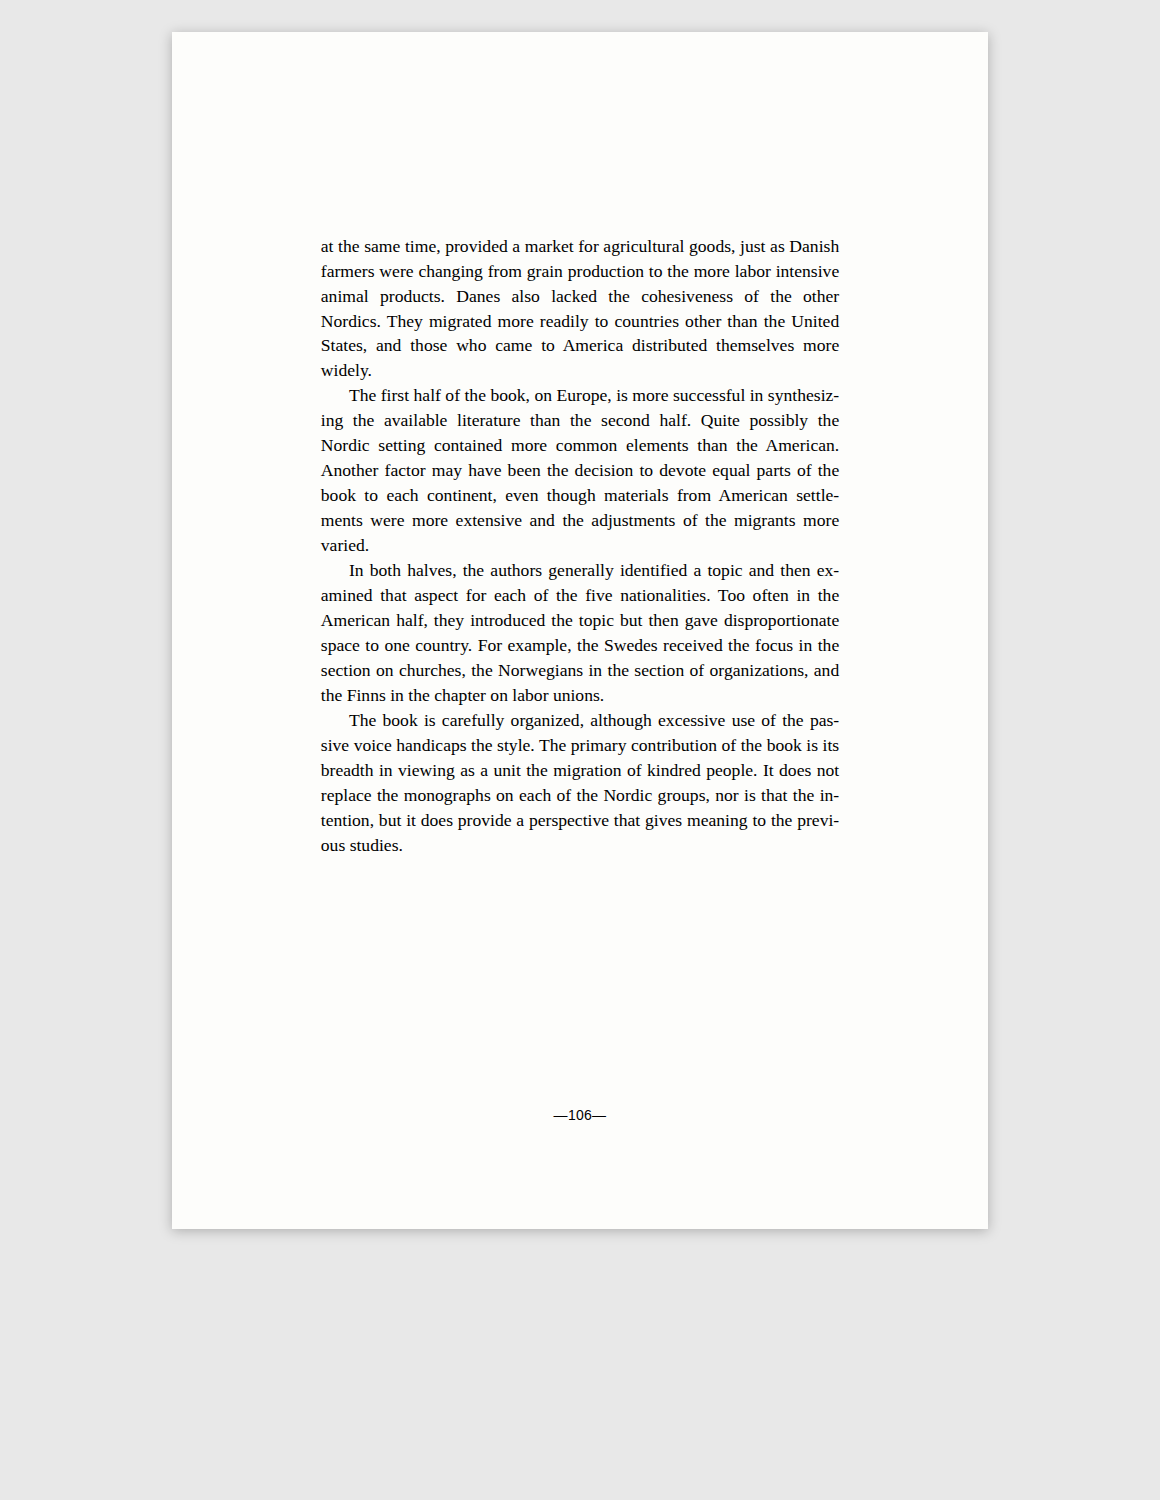at the same time, provided a market for agricultural goods, just as Danish farmers were changing from grain production to the more labor intensive animal products. Danes also lacked the cohesiveness of the other Nordics. They migrated more readily to countries other than the United States, and those who came to America distributed themselves more widely.
The first half of the book, on Europe, is more successful in synthesizing the available literature than the second half. Quite possibly the Nordic setting contained more common elements than the American. Another factor may have been the decision to devote equal parts of the book to each continent, even though materials from American settlements were more extensive and the adjustments of the migrants more varied.
In both halves, the authors generally identified a topic and then examined that aspect for each of the five nationalities. Too often in the American half, they introduced the topic but then gave disproportionate space to one country. For example, the Swedes received the focus in the section on churches, the Norwegians in the section of organizations, and the Finns in the chapter on labor unions.
The book is carefully organized, although excessive use of the passive voice handicaps the style. The primary contribution of the book is its breadth in viewing as a unit the migration of kindred people. It does not replace the monographs on each of the Nordic groups, nor is that the intention, but it does provide a perspective that gives meaning to the previous studies.
—106—